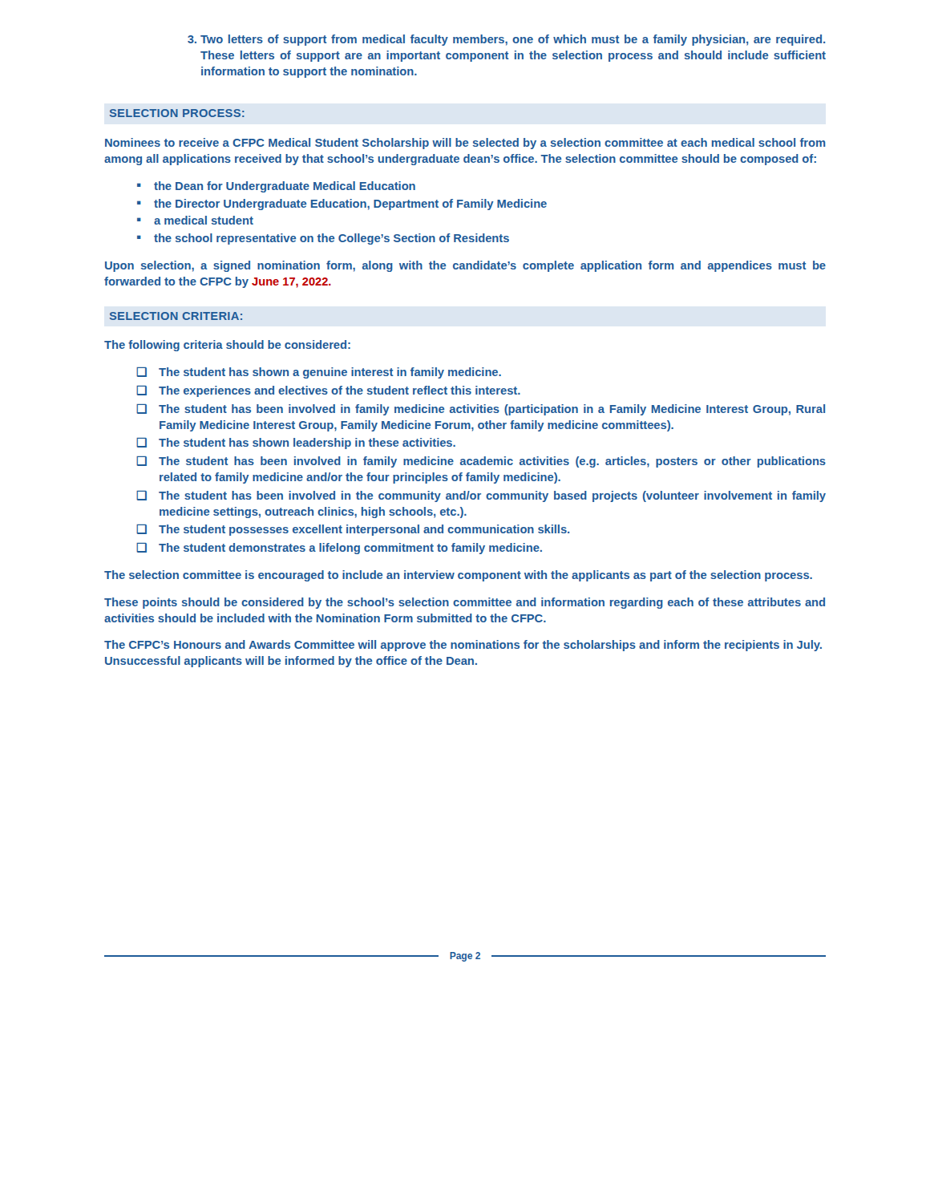Two letters of support from medical faculty members, one of which must be a family physician, are required. These letters of support are an important component in the selection process and should include sufficient information to support the nomination.
SELECTION PROCESS:
Nominees to receive a CFPC Medical Student Scholarship will be selected by a selection committee at each medical school from among all applications received by that school’s undergraduate dean’s office. The selection committee should be composed of:
the Dean for Undergraduate Medical Education
the Director Undergraduate Education, Department of Family Medicine
a medical student
the school representative on the College’s Section of Residents
Upon selection, a signed nomination form, along with the candidate’s complete application form and appendices must be forwarded to the CFPC by June 17, 2022.
SELECTION CRITERIA:
The following criteria should be considered:
The student has shown a genuine interest in family medicine.
The experiences and electives of the student reflect this interest.
The student has been involved in family medicine activities (participation in a Family Medicine Interest Group, Rural Family Medicine Interest Group, Family Medicine Forum, other family medicine committees).
The student has shown leadership in these activities.
The student has been involved in family medicine academic activities (e.g. articles, posters or other publications related to family medicine and/or the four principles of family medicine).
The student has been involved in the community and/or community based projects (volunteer involvement in family medicine settings, outreach clinics, high schools, etc.).
The student possesses excellent interpersonal and communication skills.
The student demonstrates a lifelong commitment to family medicine.
The selection committee is encouraged to include an interview component with the applicants as part of the selection process.
These points should be considered by the school’s selection committee and information regarding each of these attributes and activities should be included with the Nomination Form submitted to the CFPC.
The CFPC’s Honours and Awards Committee will approve the nominations for the scholarships and inform the recipients in July. Unsuccessful applicants will be informed by the office of the Dean.
Page 2